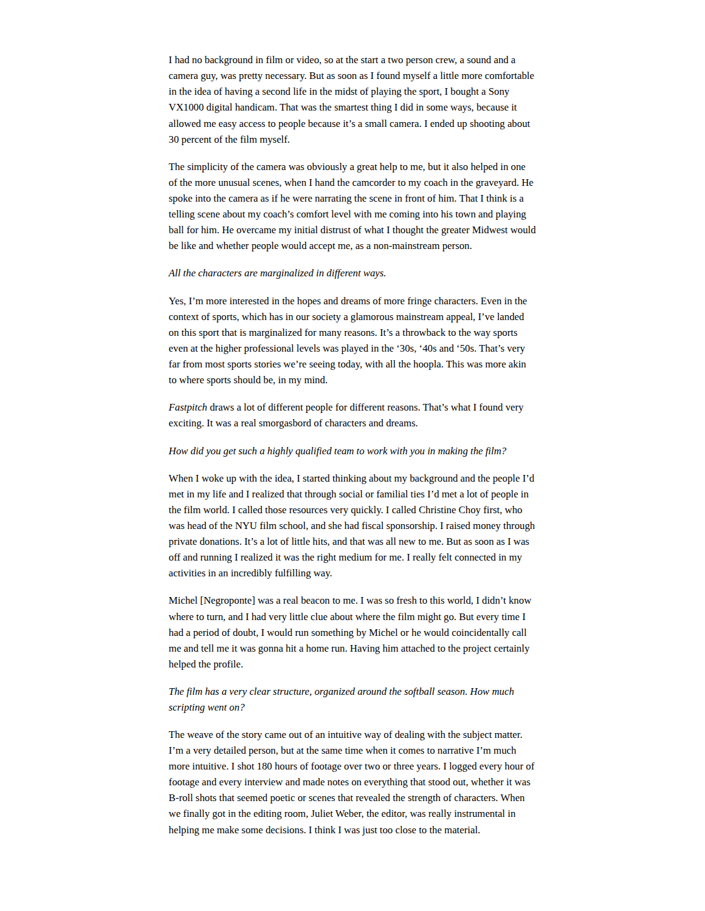I had no background in film or video, so at the start a two person crew, a sound and a camera guy, was pretty necessary. But as soon as I found myself a little more comfortable in the idea of having a second life in the midst of playing the sport, I bought a Sony VX1000 digital handicam. That was the smartest thing I did in some ways, because it allowed me easy access to people because it’s a small camera. I ended up shooting about 30 percent of the film myself.
The simplicity of the camera was obviously a great help to me, but it also helped in one of the more unusual scenes, when I hand the camcorder to my coach in the graveyard. He spoke into the camera as if he were narrating the scene in front of him. That I think is a telling scene about my coach’s comfort level with me coming into his town and playing ball for him. He overcame my initial distrust of what I thought the greater Midwest would be like and whether people would accept me, as a non-mainstream person.
All the characters are marginalized in different ways.
Yes, I’m more interested in the hopes and dreams of more fringe characters. Even in the context of sports, which has in our society a glamorous mainstream appeal, I’ve landed on this sport that is marginalized for many reasons. It’s a throwback to the way sports even at the higher professional levels was played in the ‘30s, ‘40s and ‘50s. That’s very far from most sports stories we’re seeing today, with all the hoopla. This was more akin to where sports should be, in my mind.
Fastpitch draws a lot of different people for different reasons. That’s what I found very exciting. It was a real smorgasbord of characters and dreams.
How did you get such a highly qualified team to work with you in making the film?
When I woke up with the idea, I started thinking about my background and the people I’d met in my life and I realized that through social or familial ties I’d met a lot of people in the film world. I called those resources very quickly. I called Christine Choy first, who was head of the NYU film school, and she had fiscal sponsorship. I raised money through private donations. It’s a lot of little hits, and that was all new to me. But as soon as I was off and running I realized it was the right medium for me. I really felt connected in my activities in an incredibly fulfilling way.
Michel [Negroponte] was a real beacon to me. I was so fresh to this world, I didn’t know where to turn, and I had very little clue about where the film might go. But every time I had a period of doubt, I would run something by Michel or he would coincidentally call me and tell me it was gonna hit a home run. Having him attached to the project certainly helped the profile.
The film has a very clear structure, organized around the softball season. How much scripting went on?
The weave of the story came out of an intuitive way of dealing with the subject matter. I’m a very detailed person, but at the same time when it comes to narrative I’m much more intuitive. I shot 180 hours of footage over two or three years. I logged every hour of footage and every interview and made notes on everything that stood out, whether it was B-roll shots that seemed poetic or scenes that revealed the strength of characters. When we finally got in the editing room, Juliet Weber, the editor, was really instrumental in helping me make some decisions. I think I was just too close to the material.